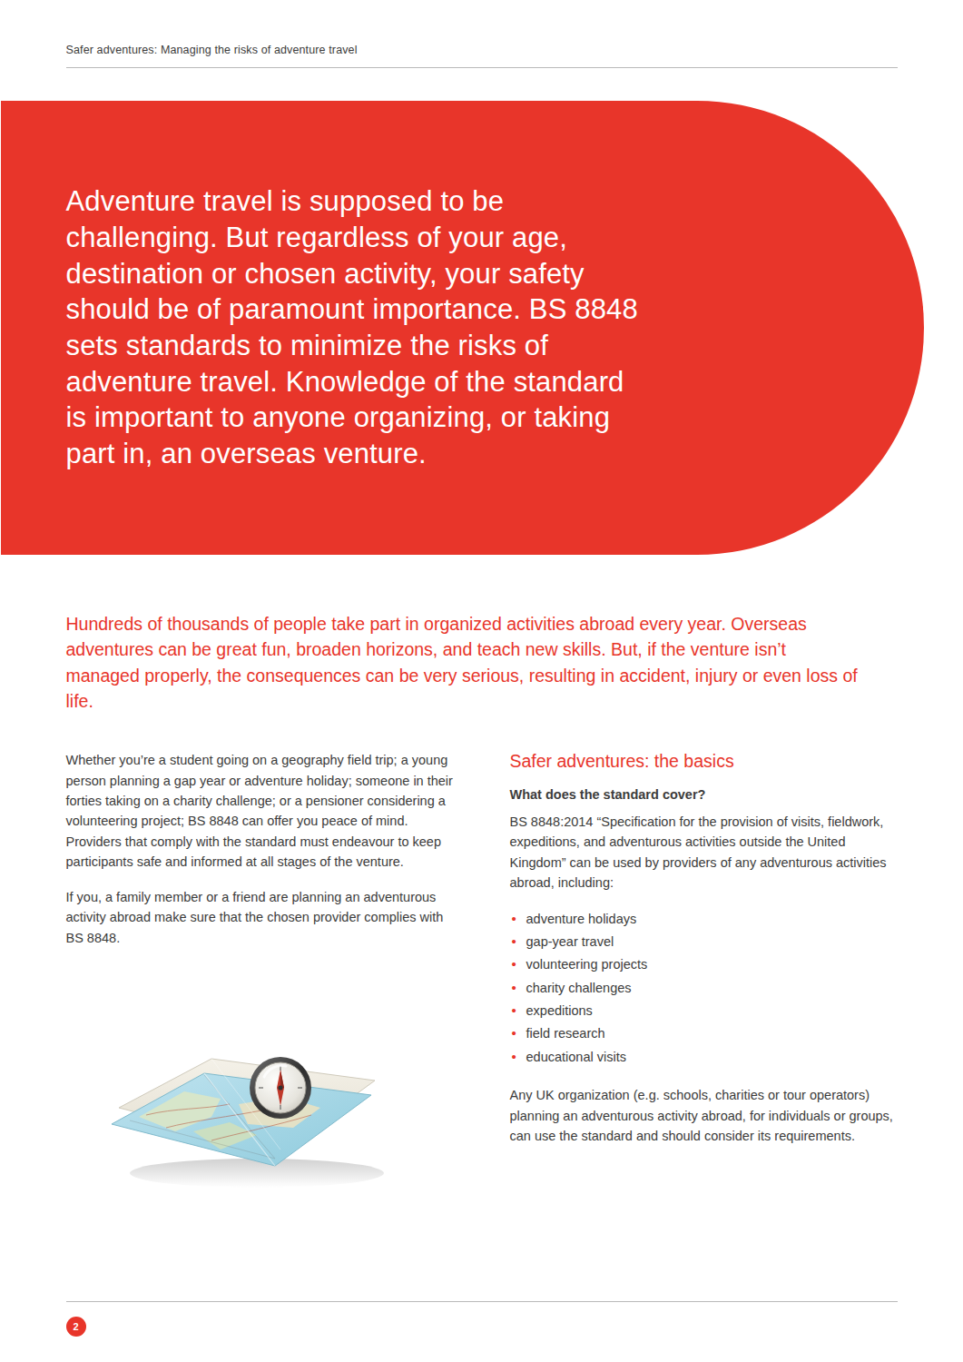Safer adventures: Managing the risks of adventure travel
Adventure travel is supposed to be challenging. But regardless of your age, destination or chosen activity, your safety should be of paramount importance. BS 8848 sets standards to minimize the risks of adventure travel. Knowledge of the standard is important to anyone organizing, or taking part in, an overseas venture.
Hundreds of thousands of people take part in organized activities abroad every year. Overseas adventures can be great fun, broaden horizons, and teach new skills. But, if the venture isn’t managed properly, the consequences can be very serious, resulting in accident, injury or even loss of life.
Whether you’re a student going on a geography field trip; a young person planning a gap year or adventure holiday; someone in their forties taking on a charity challenge; or a pensioner considering a volunteering project; BS 8848 can offer you peace of mind. Providers that comply with the standard must endeavour to keep participants safe and informed at all stages of the venture.
If you, a family member or a friend are planning an adventurous activity abroad make sure that the chosen provider complies with BS 8848.
Safer adventures: the basics
What does the standard cover?
BS 8848:2014 “Specification for the provision of visits, fieldwork, expeditions, and adventurous activities outside the United Kingdom” can be used by providers of any adventurous activities abroad, including:
adventure holidays
gap-year travel
volunteering projects
charity challenges
expeditions
field research
educational visits
Any UK organization (e.g. schools, charities or tour operators) planning an adventurous activity abroad, for individuals or groups, can use the standard and should consider its requirements.
2